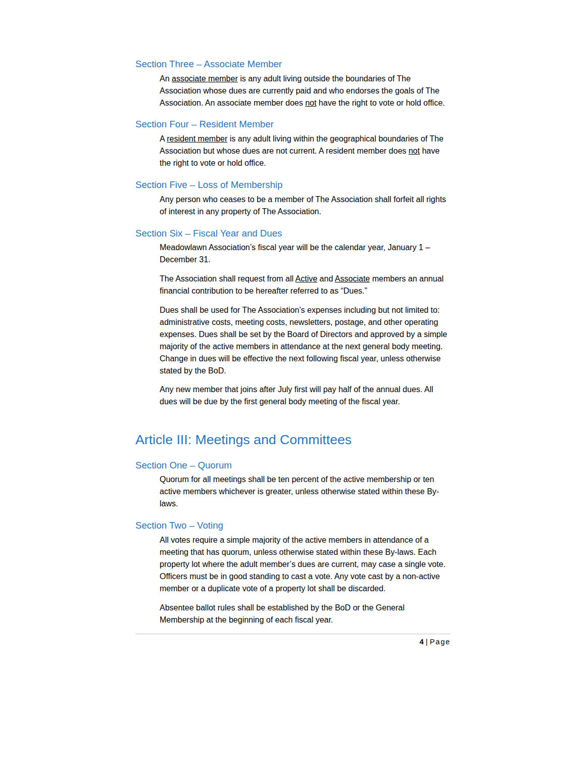Section Three – Associate Member
An associate member is any adult living outside the boundaries of The Association whose dues are currently paid and who endorses the goals of The Association. An associate member does not have the right to vote or hold office.
Section Four – Resident Member
A resident member is any adult living within the geographical boundaries of The Association but whose dues are not current. A resident member does not have the right to vote or hold office.
Section Five – Loss of Membership
Any person who ceases to be a member of The Association shall forfeit all rights of interest in any property of The Association.
Section Six – Fiscal Year and Dues
Meadowlawn Association’s fiscal year will be the calendar year, January 1 – December 31.
The Association shall request from all Active and Associate members an annual financial contribution to be hereafter referred to as “Dues.”
Dues shall be used for The Association’s expenses including but not limited to: administrative costs, meeting costs, newsletters, postage, and other operating expenses. Dues shall be set by the Board of Directors and approved by a simple majority of the active members in attendance at the next general body meeting. Change in dues will be effective the next following fiscal year, unless otherwise stated by the BoD.
Any new member that joins after July first will pay half of the annual dues. All dues will be due by the first general body meeting of the fiscal year.
Article III: Meetings and Committees
Section One – Quorum
Quorum for all meetings shall be ten percent of the active membership or ten active members whichever is greater, unless otherwise stated within these By-laws.
Section Two – Voting
All votes require a simple majority of the active members in attendance of a meeting that has quorum, unless otherwise stated within these By-laws. Each property lot where the adult member’s dues are current, may case a single vote. Officers must be in good standing to cast a vote. Any vote cast by a non-active member or a duplicate vote of a property lot shall be discarded.
Absentee ballot rules shall be established by the BoD or the General Membership at the beginning of each fiscal year.
4 | Page